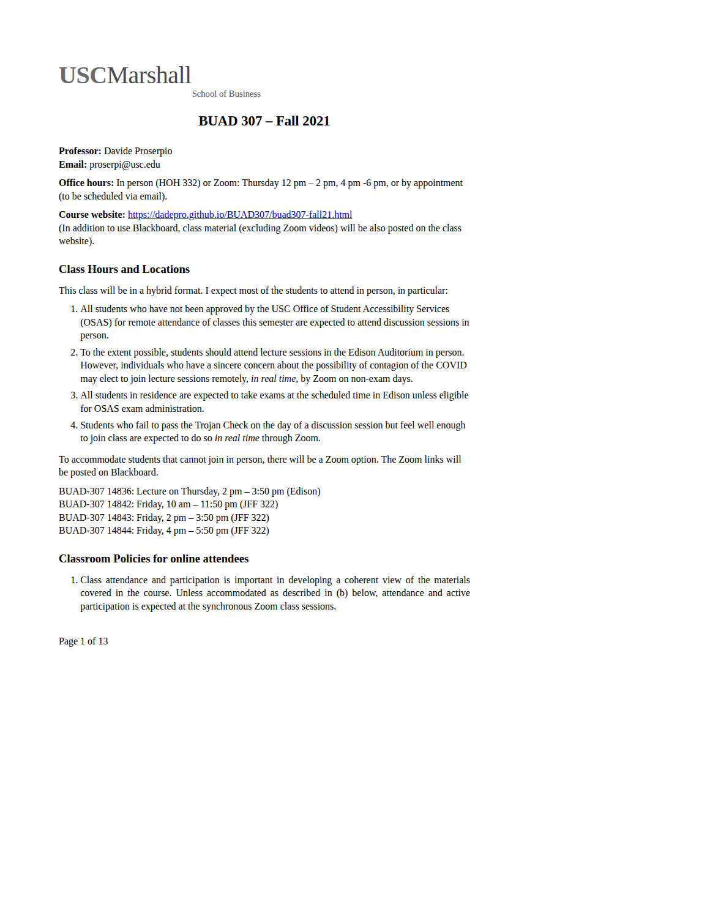USC Marshall
School of Business
BUAD 307 – Fall 2021
Professor: Davide Proserpio
Email: proserpi@usc.edu
Office hours: In person (HOH 332) or Zoom: Thursday 12 pm – 2 pm, 4 pm -6 pm, or by appointment (to be scheduled via email).
Course website: https://dadepro.github.io/BUAD307/buad307-fall21.html
(In addition to use Blackboard, class material (excluding Zoom videos) will be also posted on the class website).
Class Hours and Locations
This class will be in a hybrid format. I expect most of the students to attend in person, in particular:
All students who have not been approved by the USC Office of Student Accessibility Services (OSAS) for remote attendance of classes this semester are expected to attend discussion sessions in person.
To the extent possible, students should attend lecture sessions in the Edison Auditorium in person. However, individuals who have a sincere concern about the possibility of contagion of the COVID may elect to join lecture sessions remotely, in real time, by Zoom on non-exam days.
All students in residence are expected to take exams at the scheduled time in Edison unless eligible for OSAS exam administration.
Students who fail to pass the Trojan Check on the day of a discussion session but feel well enough to join class are expected to do so in real time through Zoom.
To accommodate students that cannot join in person, there will be a Zoom option. The Zoom links will be posted on Blackboard.
BUAD-307 14836: Lecture on Thursday, 2 pm – 3:50 pm (Edison)
BUAD-307 14842: Friday, 10 am – 11:50 pm (JFF 322)
BUAD-307 14843: Friday, 2 pm – 3:50 pm (JFF 322)
BUAD-307 14844: Friday, 4 pm – 5:50 pm (JFF 322)
Classroom Policies for online attendees
Class attendance and participation is important in developing a coherent view of the materials covered in the course. Unless accommodated as described in (b) below, attendance and active participation is expected at the synchronous Zoom class sessions.
Page 1 of 13